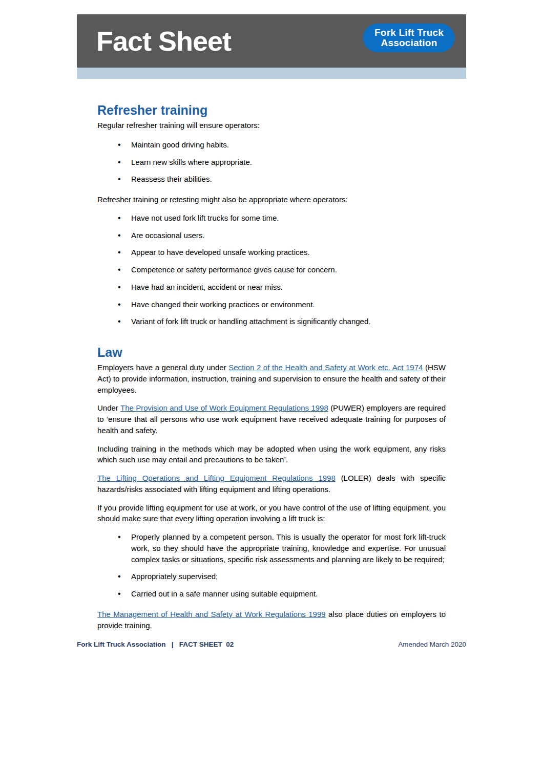Fact Sheet
Fork Lift Truck Association
Refresher training
Regular refresher training will ensure operators:
Maintain good driving habits.
Learn new skills where appropriate.
Reassess their abilities.
Refresher training or retesting might also be appropriate where operators:
Have not used fork lift trucks for some time.
Are occasional users.
Appear to have developed unsafe working practices.
Competence or safety performance gives cause for concern.
Have had an incident, accident or near miss.
Have changed their working practices or environment.
Variant of fork lift truck or handling attachment is significantly changed.
Law
Employers have a general duty under Section 2 of the Health and Safety at Work etc. Act 1974 (HSW Act) to provide information, instruction, training and supervision to ensure the health and safety of their employees.
Under The Provision and Use of Work Equipment Regulations 1998 (PUWER) employers are required to ‘ensure that all persons who use work equipment have received adequate training for purposes of health and safety.
Including training in the methods which may be adopted when using the work equipment, any risks which such use may entail and precautions to be taken’.
The Lifting Operations and Lifting Equipment Regulations 1998 (LOLER) deals with specific hazards/risks associated with lifting equipment and lifting operations.
If you provide lifting equipment for use at work, or you have control of the use of lifting equipment, you should make sure that every lifting operation involving a lift truck is:
Properly planned by a competent person. This is usually the operator for most fork lift-truck work, so they should have the appropriate training, knowledge and expertise. For unusual complex tasks or situations, specific risk assessments and planning are likely to be required;
Appropriately supervised;
Carried out in a safe manner using suitable equipment.
The Management of Health and Safety at Work Regulations 1999 also place duties on employers to provide training.
Fork Lift Truck Association | FACT SHEET 02
Amended March 2020